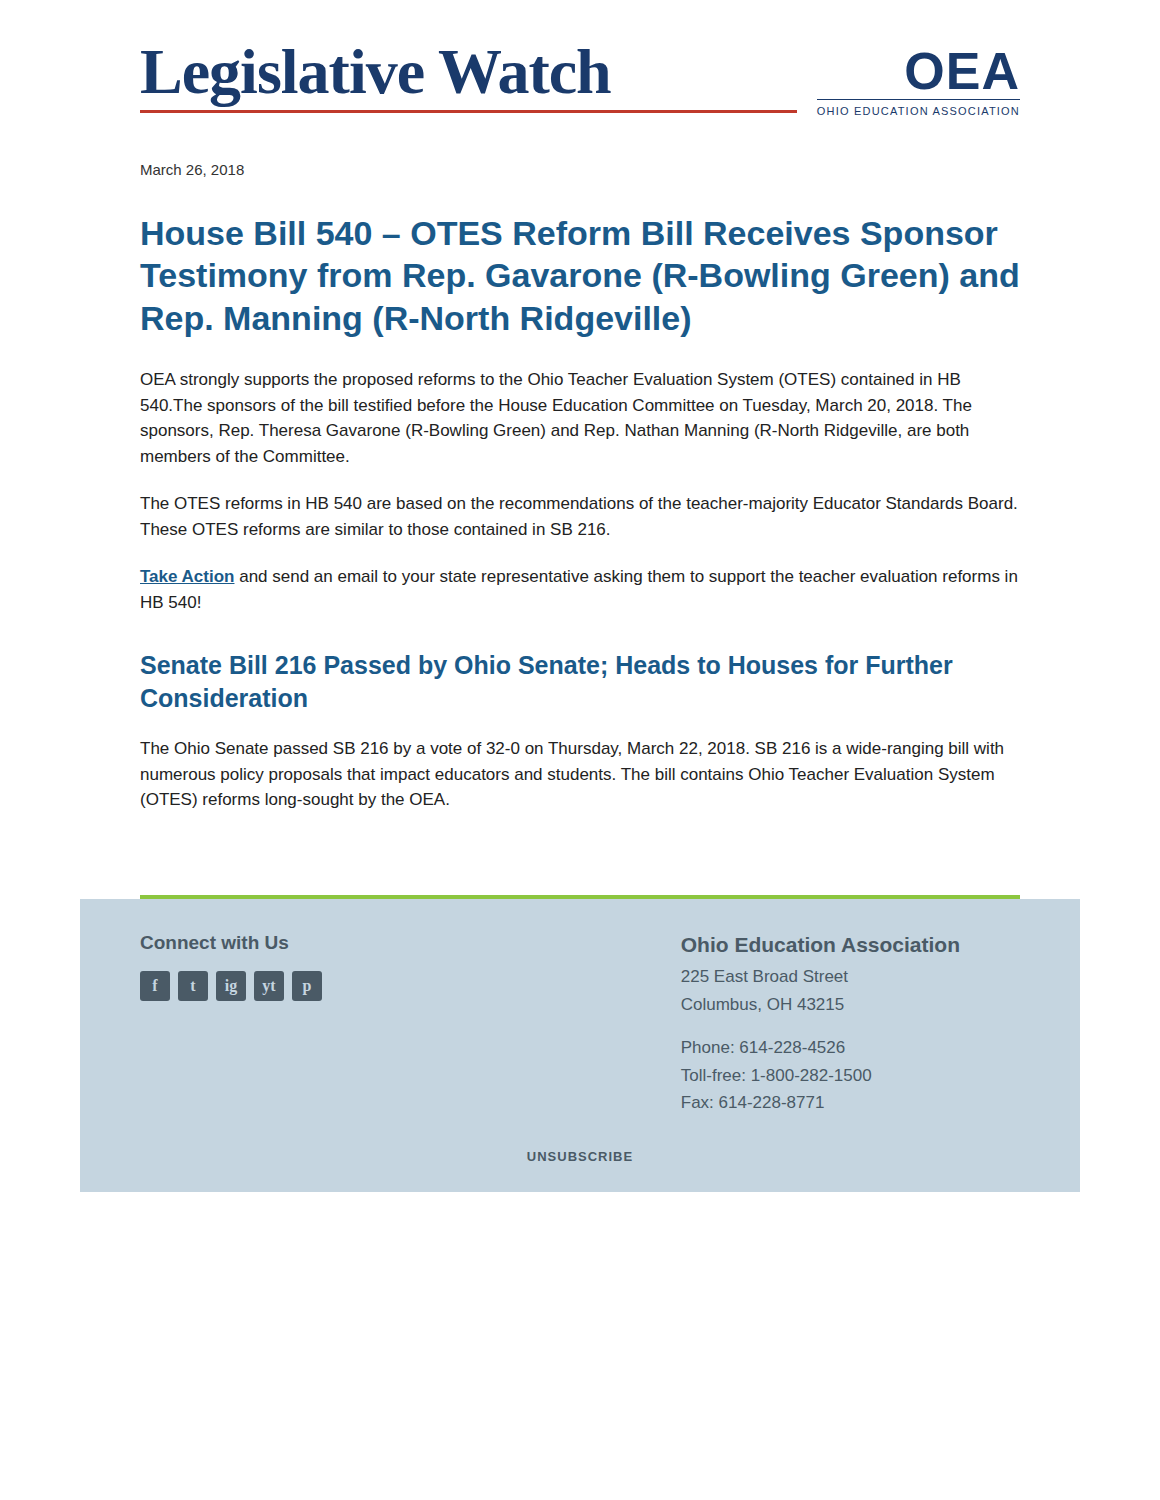Legislative Watch
OEA
Ohio Education Association
March 26, 2018
House Bill 540 – OTES Reform Bill Receives Sponsor Testimony from Rep. Gavarone (R-Bowling Green) and Rep. Manning (R-North Ridgeville)
OEA strongly supports the proposed reforms to the Ohio Teacher Evaluation System (OTES) contained in HB 540.The sponsors of the bill testified before the House Education Committee on Tuesday, March 20, 2018. The sponsors, Rep. Theresa Gavarone (R-Bowling Green) and Rep. Nathan Manning (R-North Ridgeville, are both members of the Committee.
The OTES reforms in HB 540 are based on the recommendations of the teacher-majority Educator Standards Board. These OTES reforms are similar to those contained in SB 216.
Take Action and send an email to your state representative asking them to support the teacher evaluation reforms in HB 540!
Senate Bill 216 Passed by Ohio Senate; Heads to Houses for Further Consideration
The Ohio Senate passed SB 216 by a vote of 32-0 on Thursday, March 22, 2018. SB 216 is a wide-ranging bill with numerous policy proposals that impact educators and students. The bill contains Ohio Teacher Evaluation System (OTES) reforms long-sought by the OEA.
Connect with Us
f t ig yt p
Ohio Education Association
225 East Broad Street
Columbus, OH 43215
Phone: 614-228-4526
Toll-free: 1-800-282-1500
Fax: 614-228-8771
UNSUBSCRIBE